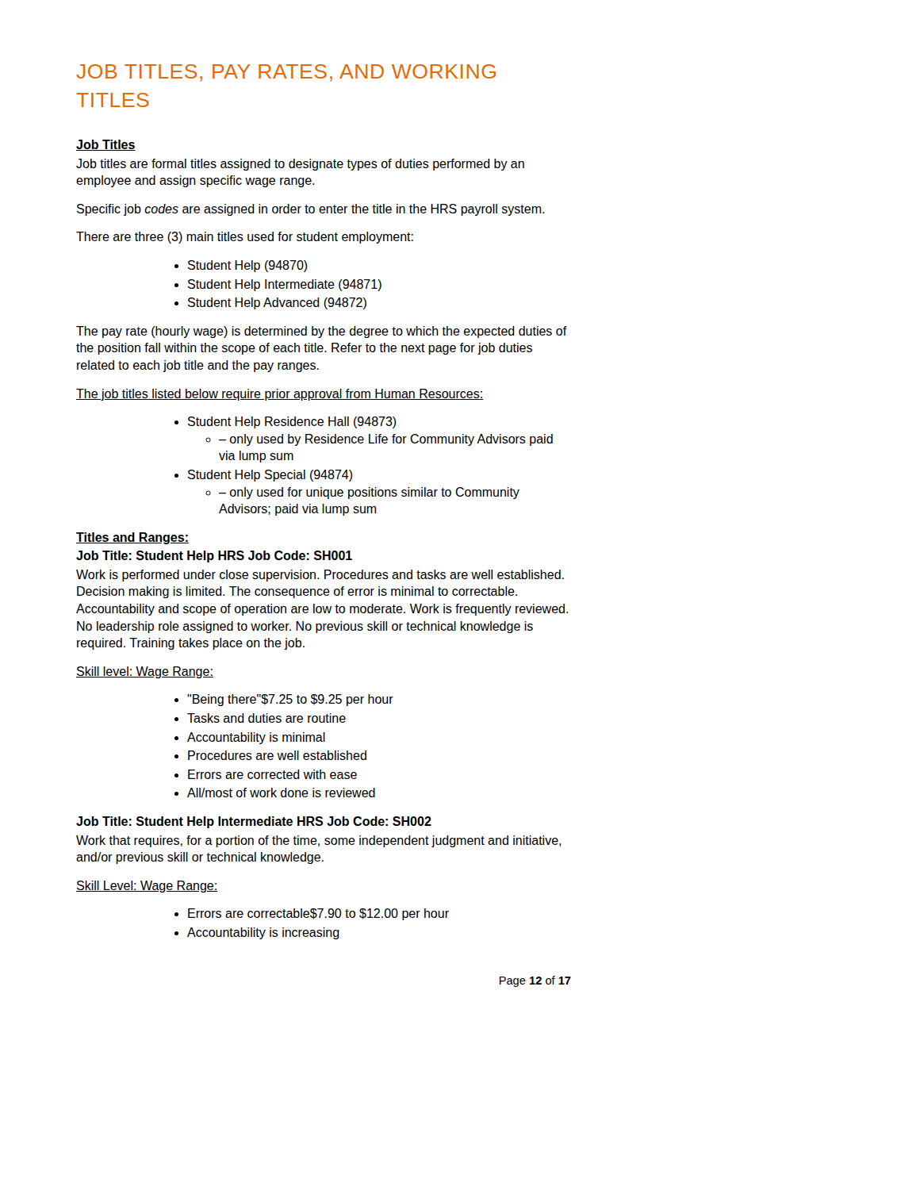JOB TITLES, PAY RATES, AND WORKING TITLES
Job Titles
Job titles are formal titles assigned to designate types of duties performed by an employee and assign specific wage range.
Specific job codes are assigned in order to enter the title in the HRS payroll system.
There are three (3) main titles used for student employment:
Student Help (94870)
Student Help Intermediate (94871)
Student Help Advanced (94872)
The pay rate (hourly wage) is determined by the degree to which the expected duties of the position fall within the scope of each title. Refer to the next page for job duties related to each job title and the pay ranges.
The job titles listed below require prior approval from Human Resources:
Student Help Residence Hall (94873)
– only used by Residence Life for Community Advisors paid via lump sum
Student Help Special (94874)
– only used for unique positions similar to Community Advisors; paid via lump sum
Titles and Ranges:
Job Title: Student Help HRS Job Code: SH001
Work is performed under close supervision. Procedures and tasks are well established. Decision making is limited. The consequence of error is minimal to correctable. Accountability and scope of operation are low to moderate. Work is frequently reviewed. No leadership role assigned to worker. No previous skill or technical knowledge is required. Training takes place on the job.
Skill level: Wage Range:
"Being there"$7.25 to $9.25 per hour
Tasks and duties are routine
Accountability is minimal
Procedures are well established
Errors are corrected with ease
All/most of work done is reviewed
Job Title: Student Help Intermediate HRS Job Code: SH002
Work that requires, for a portion of the time, some independent judgment and initiative, and/or previous skill or technical knowledge.
Skill Level: Wage Range:
Errors are correctable$7.90 to $12.00 per hour
Accountability is increasing
Page 12 of 17